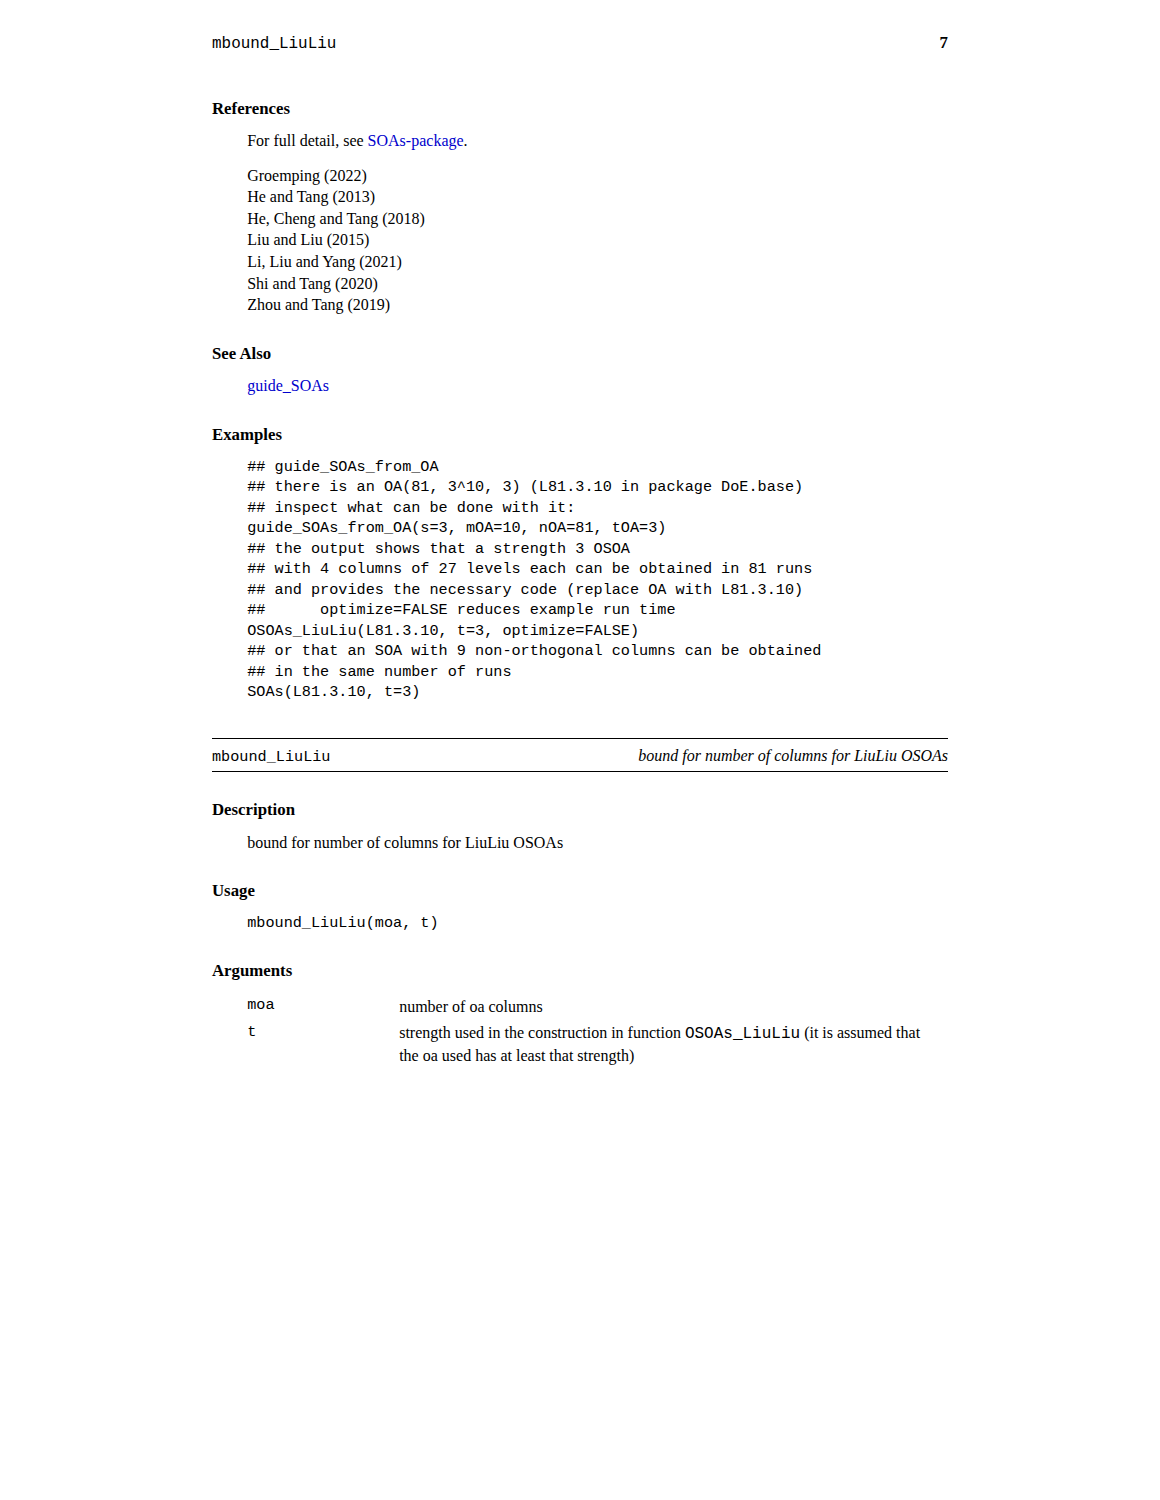mbound_LiuLiu 7
References
For full detail, see SOAs-package.
Groemping (2022)
He and Tang (2013)
He, Cheng and Tang (2018)
Liu and Liu (2015)
Li, Liu and Yang (2021)
Shi and Tang (2020)
Zhou and Tang (2019)
See Also
guide_SOAs
Examples
## guide_SOAs_from_OA
## there is an OA(81, 3^10, 3) (L81.3.10 in package DoE.base)
## inspect what can be done with it:
guide_SOAs_from_OA(s=3, mOA=10, nOA=81, tOA=3)
## the output shows that a strength 3 OSOA
## with 4 columns of 27 levels each can be obtained in 81 runs
## and provides the necessary code (replace OA with L81.3.10)
##      optimize=FALSE reduces example run time
OSOAs_LiuLiu(L81.3.10, t=3, optimize=FALSE)
## or that an SOA with 9 non-orthogonal columns can be obtained
## in the same number of runs
SOAs(L81.3.10, t=3)
mbound_LiuLiu bound for number of columns for LiuLiu OSOAs
Description
bound for number of columns for LiuLiu OSOAs
Usage
mbound_LiuLiu(moa, t)
Arguments
| moa | number of oa columns |
| t | strength used in the construction in function OSOAs_LiuLiu (it is assumed that the oa used has at least that strength) |